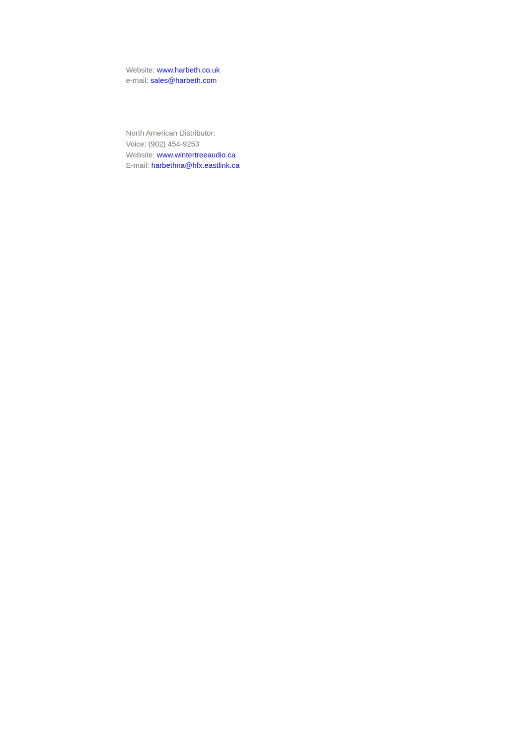Website: www.harbeth.co.uk
e-mail: sales@harbeth.com
North American Distributor:
Voice: (902) 454-9253
Website: www.wintertreeaudio.ca
E-mail: harbethna@hfx.eastlink.ca